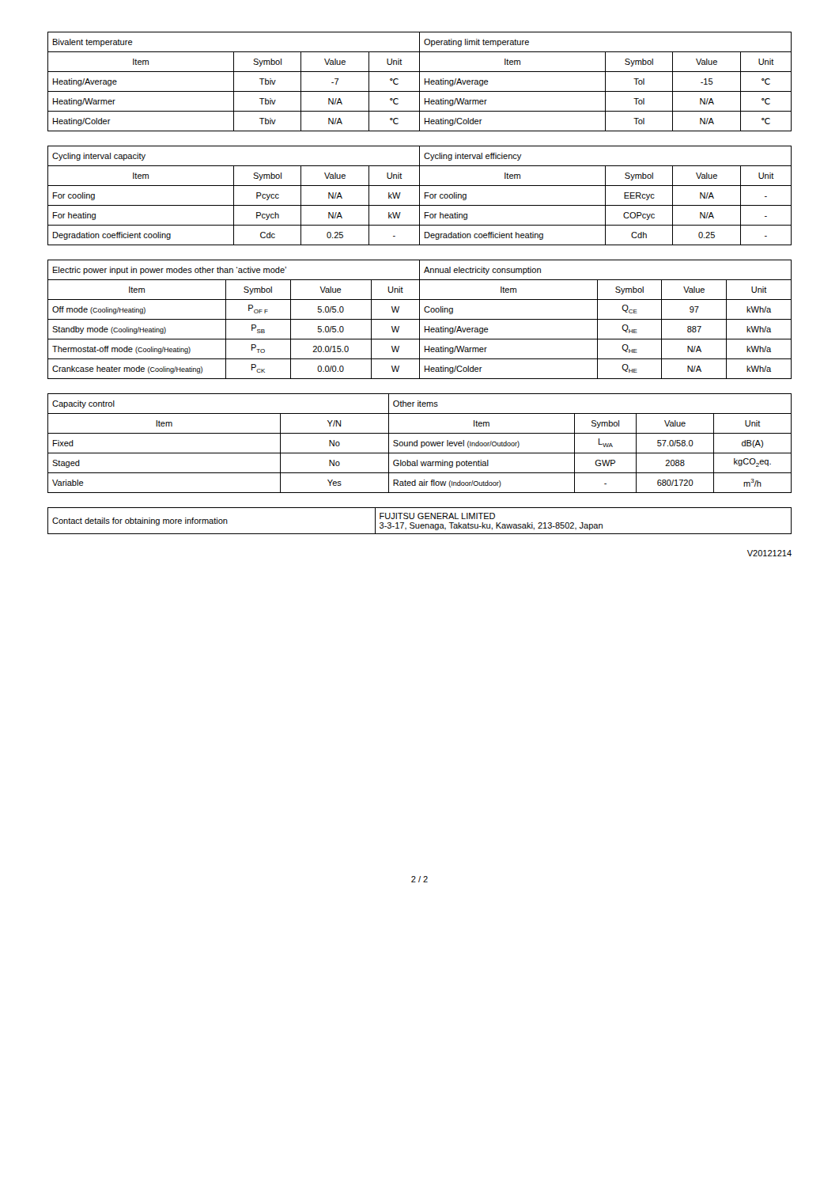| Bivalent temperature | Operating limit temperature |
| Item | Symbol | Value | Unit | Item | Symbol | Value | Unit |
| Heating/Average | Tbiv | -7 | ℃ | Heating/Average | Tol | -15 | ℃ |
| Heating/Warmer | Tbiv | N/A | ℃ | Heating/Warmer | Tol | N/A | ℃ |
| Heating/Colder | Tbiv | N/A | ℃ | Heating/Colder | Tol | N/A | ℃ |
| Cycling interval capacity | Cycling interval efficiency |
| Item | Symbol | Value | Unit | Item | Symbol | Value | Unit |
| For cooling | Pcycc | N/A | kW | For cooling | EERcyc | N/A | - |
| For heating | Pcych | N/A | kW | For heating | COPcyc | N/A | - |
| Degradation coefficient cooling | Cdc | 0.25 | - | Degradation coefficient heating | Cdh | 0.25 | - |
| Electric power input in power modes other than ‘active mode’ | Annual electricity consumption |
| Item | Symbol | Value | Unit | Item | Symbol | Value | Unit |
| Off mode (Cooling/Heating) | P OF F | 5.0/5.0 | W | Cooling | Q CE | 97 | kWh/a |
| Standby mode (Cooling/Heating) | P SB | 5.0/5.0 | W | Heating/Average | Q HE | 887 | kWh/a |
| Thermostat-off mode (Cooling/Heating) | P TO | 20.0/15.0 | W | Heating/Warmer | Q HE | N/A | kWh/a |
| Crankcase heater mode (Cooling/Heating) | P CK | 0.0/0.0 | W | Heating/Colder | Q HE | N/A | kWh/a |
| Capacity control | Other items |
| Item | Y/N | Item | Symbol | Value | Unit |
| Fixed | No | Sound power level (Indoor/Outdoor) | L WA | 57.0/58.0 | dB(A) |
| Staged | No | Global warming potential | GWP | 2088 | kgCO 2 eq. |
| Variable | Yes | Rated air flow (Indoor/Outdoor) | - | 680/1720 | m 3 /h |
| Contact details for obtaining more information | FUJITSU GENERAL LIMITED 3-3-17, Suenaga, Takatsu-ku, Kawasaki, 213-8502, Japan |
V20121214
2 / 2